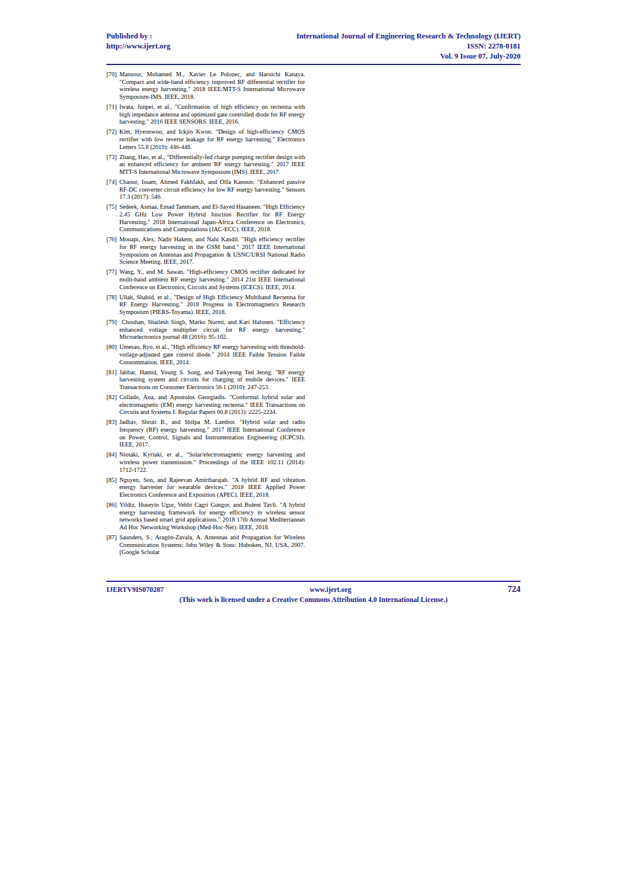Published by :
http://www.ijert.org
International Journal of Engineering Research & Technology (IJERT)
ISSN: 2278-0181
Vol. 9 Issue 07, July-2020
[70] Mansour, Mohamed M., Xavier Le Polozec, and Haruichi Kanaya. "Compact and wide-band efficiency improved RF differential rectifier for wireless energy harvesting." 2018 IEEE/MTT-S International Microwave Symposium-IMS. IEEE, 2018.
[71] Iwata, Junpei, et al., "Confirmation of high efficiency on rectenna with high impedance antenna and optimized gate controlled diode for RF energy harvesting." 2016 IEEE SENSORS. IEEE, 2016.
[72] Kim, Hyeonwoo, and Ickjin Kwon. "Design of high-efficiency CMOS rectifier with low reverse leakage for RF energy harvesting." Electronics Letters 55.8 (2019): 446-448.
[73] Zhang, Hao, et al., "Differentially-fed charge pumping rectifier design with an enhanced efficiency for ambient RF energy harvesting." 2017 IEEE MTT-S International Microwave Symposium (IMS). IEEE, 2017.
[74] Chaour, Issam, Ahmed Fakhfakh, and Olfa Kanoun. "Enhanced passive RF-DC converter circuit efficiency for low RF energy harvesting." Sensors 17.3 (2017): 546.
[75] Sedeek, Asmaa, Emad Tammam, and El-Sayed Hasaneen. "High Efficiency 2.45 GHz Low Power Hybrid Junction Rectifier for RF Energy Harvesting." 2018 International Japan-Africa Conference on Electronics, Communications and Computations (JAC-ECC). IEEE, 2018.
[76] Mouapi, Alex, Nadir Hakem, and Nahi Kandil. "High efficiency rectifier for RF energy harvesting in the GSM band." 2017 IEEE International Symposium on Antennas and Propagation & USNC/URSI National Radio Science Meeting. IEEE, 2017.
[77] Wang, Y., and M. Sawan. "High-efficiency CMOS rectifier dedicated for multi-band ambient RF energy harvesting." 2014 21st IEEE International Conference on Electronics, Circuits and Systems (ICECS). IEEE, 2014.
[78] Ullah, Shahid, et al., "Design of High Efficiency Multiband Rectenna for RF Energy Harvesting." 2018 Progress in Electromagnetics Research Symposium (PIERS-Toyama). IEEE, 2018.
[79] Chouhan, Shailesh Singh, Marko Nurmi, and Kari Halonen. "Efficiency enhanced voltage multiplier circuit for RF energy harvesting." Microelectronics journal 48 (2016): 95-102.
[80] Umesao, Ryo, et al., "High efficiency RF energy harvesting with threshold-votlage-adjusted gate control diode." 2014 IEEE Faible Tension Faible Consommation. IEEE, 2014.
[81] Jabbar, Hamid, Young S. Song, and Taikyeong Ted Jeong. "RF energy harvesting system and circuits for charging of mobile devices." IEEE Transactions on Consumer Electronics 56.1 (2010): 247-253.
[82] Collado, Ana, and Apostolos Georgiadis. "Conformal hybrid solar and electromagnetic (EM) energy harvesting rectenna." IEEE Transactions on Circuits and Systems I: Regular Papers 60.8 (2013): 2225-2234.
[83] Jadhav, Shruti B., and Shilpa M. Lambor. "Hybrid solar and radio frequency (RF) energy harvesting." 2017 IEEE International Conference on Power, Control, Signals and Instrumentation Engineering (ICPCSI). IEEE, 2017.
[84] Niotaki, Kyriaki, et al., "Solar/electromagnetic energy harvesting and wireless power transmission." Proceedings of the IEEE 102.11 (2014): 1712-1722.
[85] Nguyen, Son, and Rajeevan Amirtharajah. "A hybrid RF and vibration energy harvester for wearable devices." 2018 IEEE Applied Power Electronics Conference and Exposition (APEC). IEEE, 2018.
[86] Yildiz, Huseyin Ugur, Vehbi Cagri Gungor, and Bulent Tavli. "A hybrid energy harvesting framework for energy efficiency in wireless sensor networks based smart grid applications." 2018 17th Annual Mediterranean Ad Hoc Networking Workshop (Med-Hoc-Net). IEEE, 2018.
[87] Saunders, S.; Aragón-Zavala, A. Antennas and Propagation for Wireless Communication Systems; John Wiley & Sons: Hoboken, NJ, USA, 2007. [Google Scholar
IJERTV9IS070287
www.ijert.org
724
(This work is licensed under a Creative Commons Attribution 4.0 International License.)